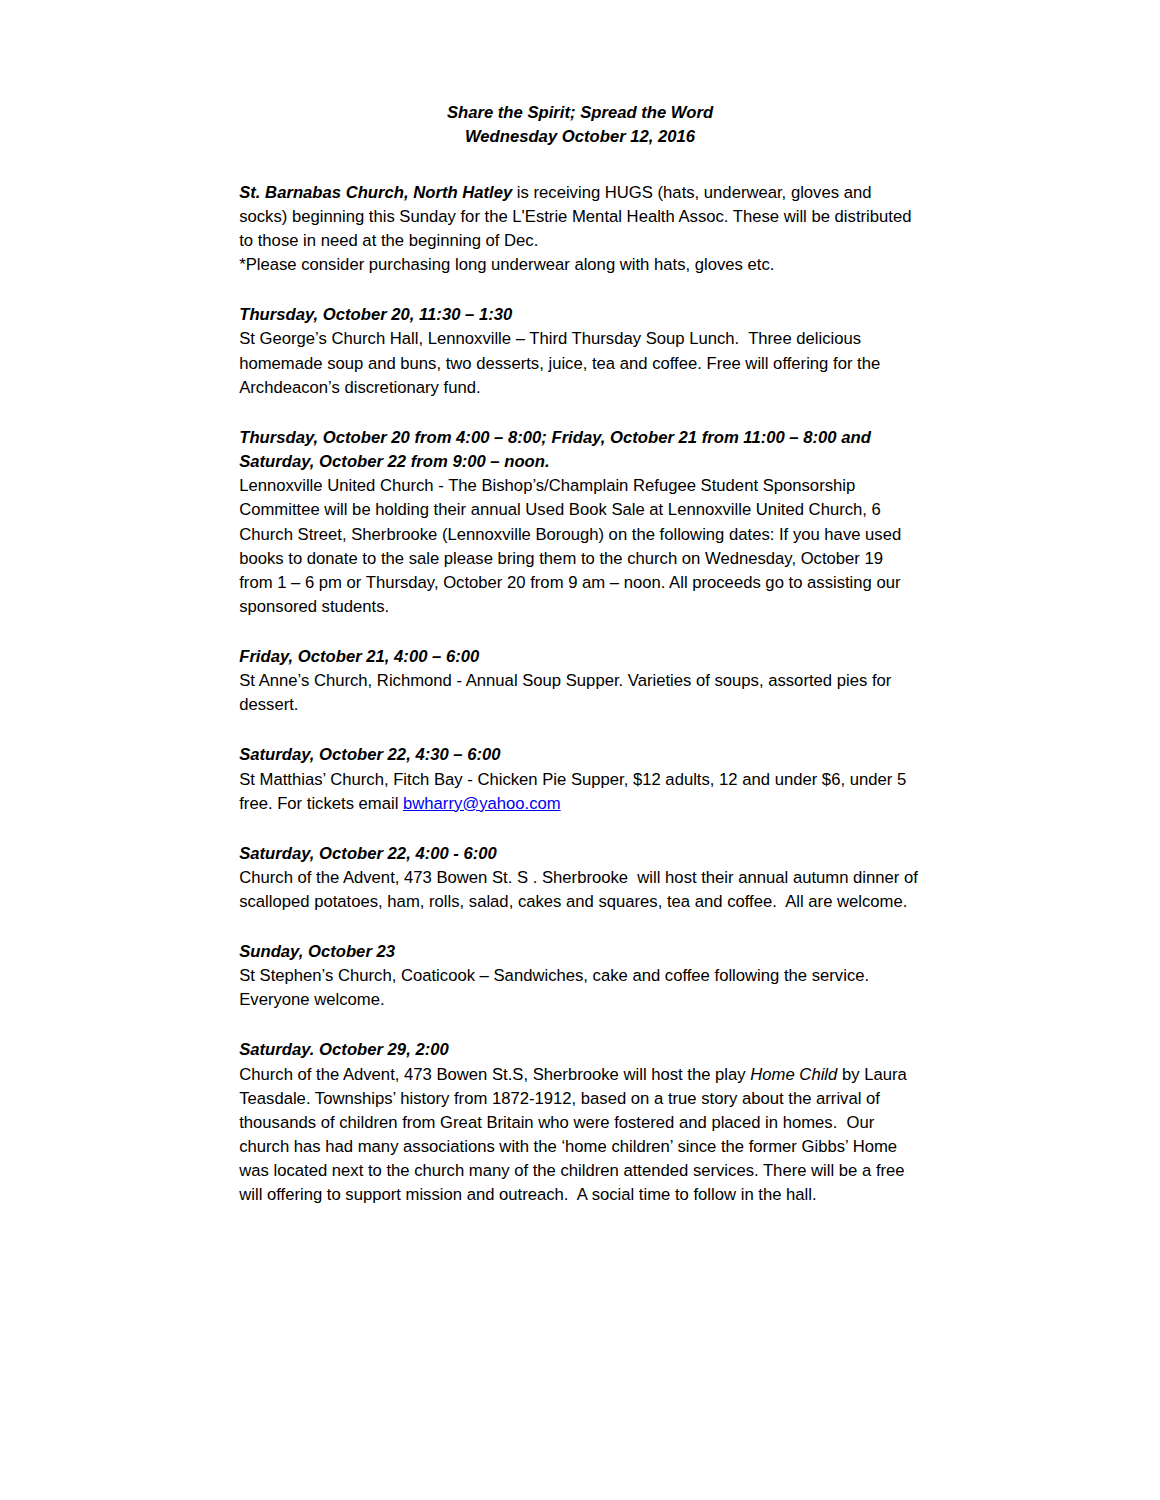Share the Spirit; Spread the Word
Wednesday October 12, 2016
St. Barnabas Church, North Hatley is receiving HUGS (hats, underwear, gloves and socks) beginning this Sunday for the L'Estrie Mental Health Assoc. These will be distributed to those in need at the beginning of Dec.
*Please consider purchasing long underwear along with hats, gloves etc.
Thursday, October 20, 11:30 – 1:30
St George’s Church Hall, Lennoxville – Third Thursday Soup Lunch. Three delicious homemade soup and buns, two desserts, juice, tea and coffee. Free will offering for the Archdeacon’s discretionary fund.
Thursday, October 20 from 4:00 – 8:00; Friday, October 21 from 11:00 – 8:00 and Saturday, October 22 from 9:00 – noon.
Lennoxville United Church - The Bishop’s/Champlain Refugee Student Sponsorship Committee will be holding their annual Used Book Sale at Lennoxville United Church, 6 Church Street, Sherbrooke (Lennoxville Borough) on the following dates: If you have used books to donate to the sale please bring them to the church on Wednesday, October 19 from 1 – 6 pm or Thursday, October 20 from 9 am – noon. All proceeds go to assisting our sponsored students.
Friday, October 21, 4:00 – 6:00
St Anne’s Church, Richmond - Annual Soup Supper. Varieties of soups, assorted pies for dessert.
Saturday, October 22, 4:30 – 6:00
St Matthias’ Church, Fitch Bay - Chicken Pie Supper, $12 adults, 12 and under $6, under 5 free. For tickets email bwharry@yahoo.com
Saturday, October 22, 4:00 - 6:00
Church of the Advent, 473 Bowen St. S . Sherbrooke will host their annual autumn dinner of scalloped potatoes, ham, rolls, salad, cakes and squares, tea and coffee. All are welcome.
Sunday, October 23
St Stephen’s Church, Coaticook – Sandwiches, cake and coffee following the service. Everyone welcome.
Saturday. October 29, 2:00
Church of the Advent, 473 Bowen St.S, Sherbrooke will host the play Home Child by Laura Teasdale. Townships’ history from 1872-1912, based on a true story about the arrival of thousands of children from Great Britain who were fostered and placed in homes. Our church has had many associations with the ‘home children’ since the former Gibbs’ Home was located next to the church many of the children attended services. There will be a free will offering to support mission and outreach. A social time to follow in the hall.